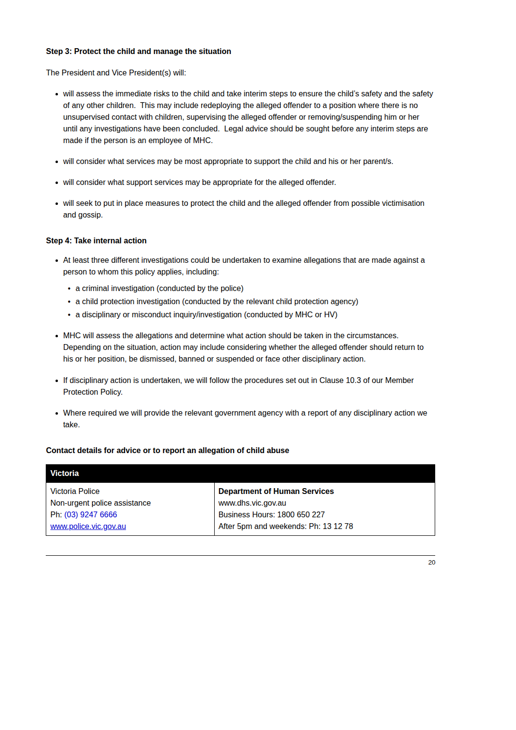Step 3: Protect the child and manage the situation
The President and Vice President(s) will:
will assess the immediate risks to the child and take interim steps to ensure the child’s safety and the safety of any other children. This may include redeploying the alleged offender to a position where there is no unsupervised contact with children, supervising the alleged offender or removing/suspending him or her until any investigations have been concluded. Legal advice should be sought before any interim steps are made if the person is an employee of MHC.
will consider what services may be most appropriate to support the child and his or her parent/s.
will consider what support services may be appropriate for the alleged offender.
will seek to put in place measures to protect the child and the alleged offender from possible victimisation and gossip.
Step 4: Take internal action
At least three different investigations could be undertaken to examine allegations that are made against a person to whom this policy applies, including:
a criminal investigation (conducted by the police)
a child protection investigation (conducted by the relevant child protection agency)
a disciplinary or misconduct inquiry/investigation (conducted by MHC or HV)
MHC will assess the allegations and determine what action should be taken in the circumstances. Depending on the situation, action may include considering whether the alleged offender should return to his or her position, be dismissed, banned or suspended or face other disciplinary action.
If disciplinary action is undertaken, we will follow the procedures set out in Clause 10.3 of our Member Protection Policy.
Where required we will provide the relevant government agency with a report of any disciplinary action we take.
Contact details for advice or to report an allegation of child abuse
| Victoria | |
| --- | --- |
| Victoria Police Non-urgent police assistance Ph: (03) 9247 6666 www.police.vic.gov.au | Department of Human Services www.dhs.vic.gov.au Business Hours: 1800 650 227 After 5pm and weekends: Ph: 13 12 78 |
20